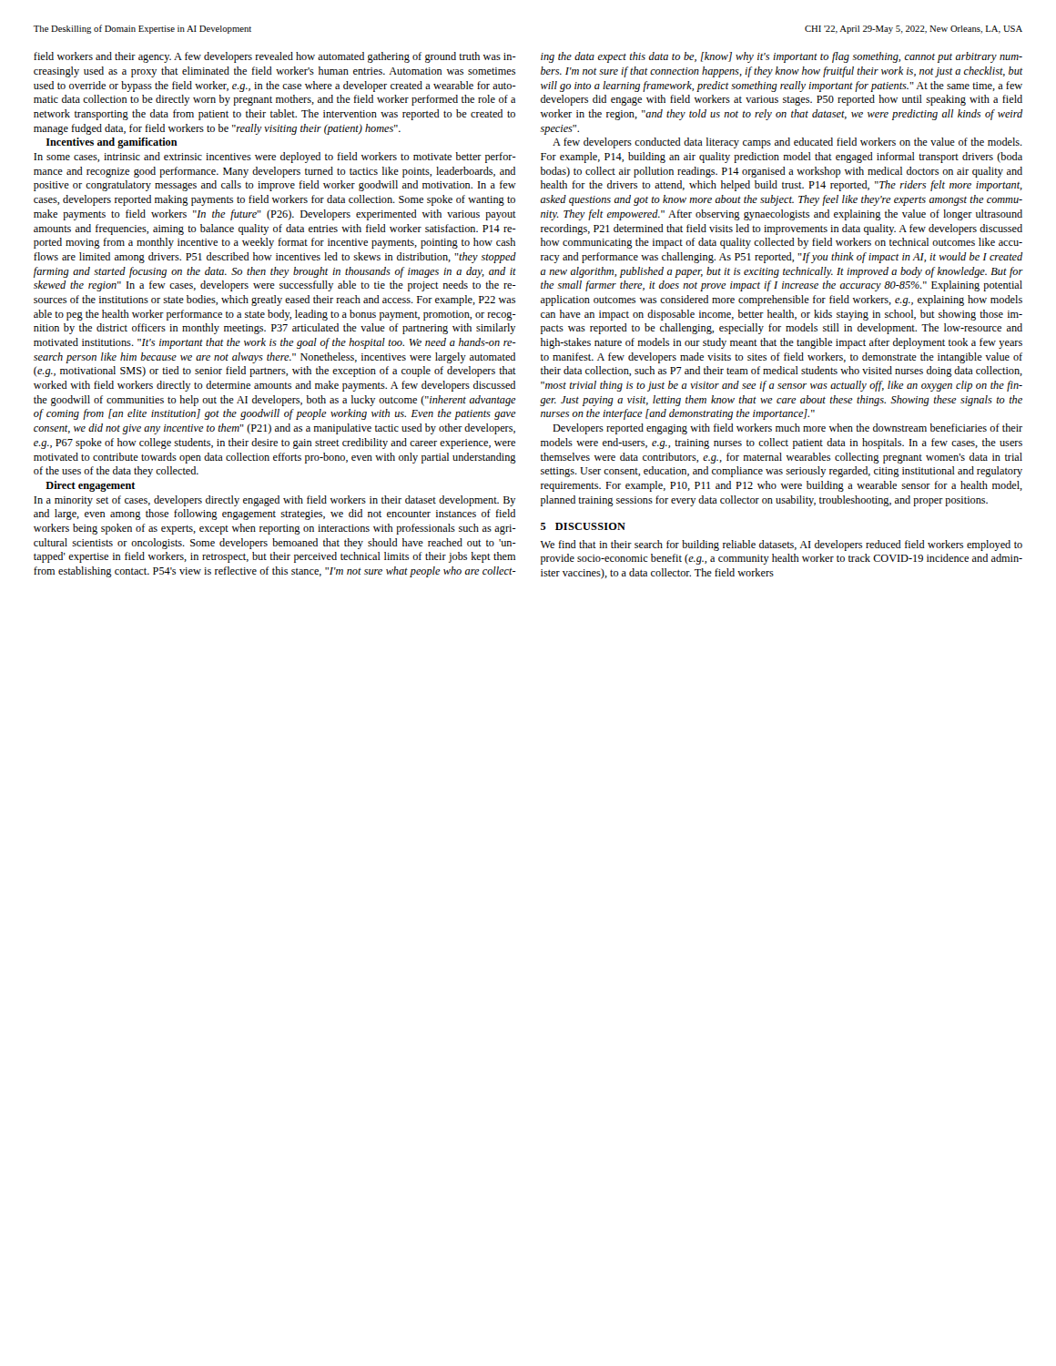The Deskilling of Domain Expertise in AI Development CHI '22, April 29-May 5, 2022, New Orleans, LA, USA
field workers and their agency. A few developers revealed how automated gathering of ground truth was increasingly used as a proxy that eliminated the field worker's human entries. Automation was sometimes used to override or bypass the field worker, e.g., in the case where a developer created a wearable for automatic data collection to be directly worn by pregnant mothers, and the field worker performed the role of a network transporting the data from patient to their tablet. The intervention was reported to be created to manage fudged data, for field workers to be "really visiting their (patient) homes".
Incentives and gamification
In some cases, intrinsic and extrinsic incentives were deployed to field workers to motivate better performance and recognize good performance. Many developers turned to tactics like points, leaderboards, and positive or congratulatory messages and calls to improve field worker goodwill and motivation. In a few cases, developers reported making payments to field workers for data collection. Some spoke of wanting to make payments to field workers "In the future" (P26). Developers experimented with various payout amounts and frequencies, aiming to balance quality of data entries with field worker satisfaction. P14 reported moving from a monthly incentive to a weekly format for incentive payments, pointing to how cash flows are limited among drivers. P51 described how incentives led to skews in distribution, "they stopped farming and started focusing on the data. So then they brought in thousands of images in a day, and it skewed the region" In a few cases, developers were successfully able to tie the project needs to the resources of the institutions or state bodies, which greatly eased their reach and access. For example, P22 was able to peg the health worker performance to a state body, leading to a bonus payment, promotion, or recognition by the district officers in monthly meetings. P37 articulated the value of partnering with similarly motivated institutions. "It's important that the work is the goal of the hospital too. We need a hands-on research person like him because we are not always there." Nonetheless, incentives were largely automated (e.g., motivational SMS) or tied to senior field partners, with the exception of a couple of developers that worked with field workers directly to determine amounts and make payments. A few developers discussed the goodwill of communities to help out the AI developers, both as a lucky outcome ("inherent advantage of coming from [an elite institution] got the goodwill of people working with us. Even the patients gave consent, we did not give any incentive to them" (P21) and as a manipulative tactic used by other developers, e.g., P67 spoke of how college students, in their desire to gain street credibility and career experience, were motivated to contribute towards open data collection efforts pro-bono, even with only partial understanding of the uses of the data they collected.
Direct engagement
In a minority set of cases, developers directly engaged with field workers in their dataset development. By and large, even among those following engagement strategies, we did not encounter instances of field workers being spoken of as experts, except when reporting on interactions with professionals such as agricultural scientists or oncologists. Some developers bemoaned that they should have reached out to 'untapped' expertise in field workers, in retrospect, but their perceived technical limits of their jobs kept them from establishing contact. P54's view is reflective of this stance, "I'm not sure what people who are collecting the data expect this data to be, [know] why it's important to flag something, cannot put arbitrary numbers. I'm not sure if that connection happens, if they know how fruitful their work is, not just a checklist, but will go into a learning framework, predict something really important for patients." At the same time, a few developers did engage with field workers at various stages. P50 reported how until speaking with a field worker in the region, "and they told us not to rely on that dataset, we were predicting all kinds of weird species".
A few developers conducted data literacy camps and educated field workers on the value of the models. For example, P14, building an air quality prediction model that engaged informal transport drivers (boda bodas) to collect air pollution readings. P14 organised a workshop with medical doctors on air quality and health for the drivers to attend, which helped build trust. P14 reported, "The riders felt more important, asked questions and got to know more about the subject. They feel like they're experts amongst the community. They felt empowered." After observing gynaecologists and explaining the value of longer ultrasound recordings, P21 determined that field visits led to improvements in data quality. A few developers discussed how communicating the impact of data quality collected by field workers on technical outcomes like accuracy and performance was challenging. As P51 reported, "If you think of impact in AI, it would be I created a new algorithm, published a paper, but it is exciting technically. It improved a body of knowledge. But for the small farmer there, it does not prove impact if I increase the accuracy 80-85%." Explaining potential application outcomes was considered more comprehensible for field workers, e.g., explaining how models can have an impact on disposable income, better health, or kids staying in school, but showing those impacts was reported to be challenging, especially for models still in development. The low-resource and high-stakes nature of models in our study meant that the tangible impact after deployment took a few years to manifest. A few developers made visits to sites of field workers, to demonstrate the intangible value of their data collection, such as P7 and their team of medical students who visited nurses doing data collection, "most trivial thing is to just be a visitor and see if a sensor was actually off, like an oxygen clip on the finger. Just paying a visit, letting them know that we care about these things. Showing these signals to the nurses on the interface [and demonstrating the importance]."
Developers reported engaging with field workers much more when the downstream beneficiaries of their models were end-users, e.g., training nurses to collect patient data in hospitals. In a few cases, the users themselves were data contributors, e.g., for maternal wearables collecting pregnant women's data in trial settings. User consent, education, and compliance was seriously regarded, citing institutional and regulatory requirements. For example, P10, P11 and P12 who were building a wearable sensor for a health model, planned training sessions for every data collector on usability, troubleshooting, and proper positions.
5 Discussion
We find that in their search for building reliable datasets, AI developers reduced field workers employed to provide socio-economic benefit (e.g., a community health worker to track COVID-19 incidence and administer vaccines), to a data collector. The field workers